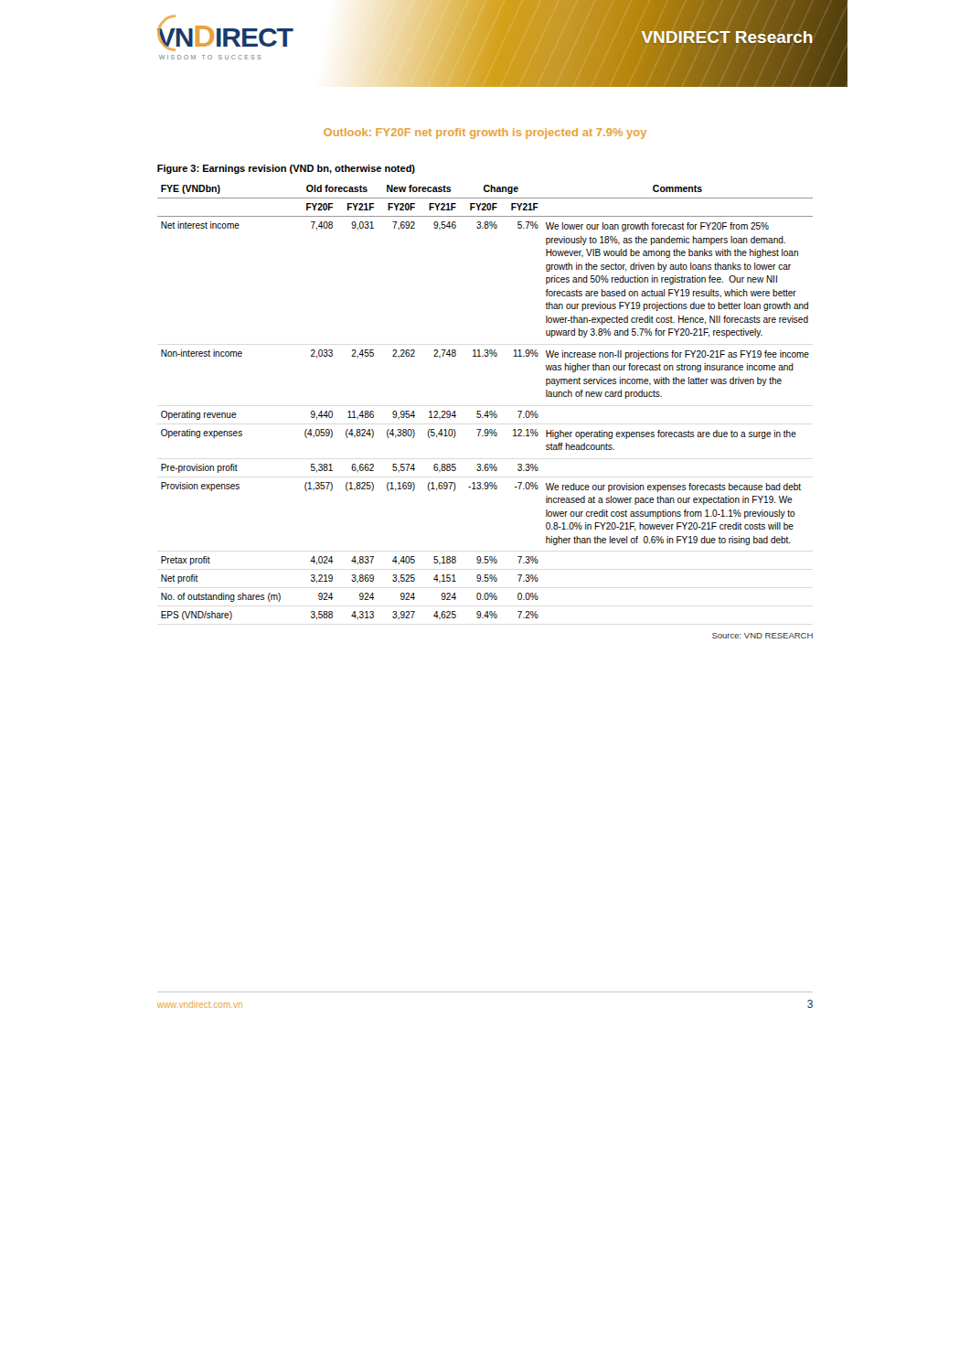VN DIRECT
WISDOM TO SUCCESS
VNDIRECT Research
Outlook: FY20F net profit growth is projected at 7.9% yoy
Figure 3: Earnings revision (VND bn, otherwise noted)
| FYE (VNDbn) | Old forecasts | New forecasts | Change | Comments |
| --- | --- | --- | --- | --- |
| | FY20F | FY21F | FY20F | FY21F | FY20F | FY21F | |
| Net interest income | 7,408 | 9,031 | 7,692 | 9,546 | 3.8% | 5.7% | We lower our loan growth forecast for FY20F from 25% previously to 18%, as the pandemic hampers loan demand. However, VIB would be among the banks with the highest loan growth in the sector, driven by auto loans thanks to lower car prices and 50% reduction in registration fee. Our new NII forecasts are based on actual FY19 results, which were better than our previous FY19 projections due to better loan growth and lower-than-expected credit cost. Hence, NII forecasts are revised upward by 3.8% and 5.7% for FY20-21F, respectively. |
| Non-interest income | 2,033 | 2,455 | 2,262 | 2,748 | 11.3% | 11.9% | We increase non-II projections for FY20-21F as FY19 fee income was higher than our forecast on strong insurance income and payment services income, with the latter was driven by the launch of new card products. |
| Operating revenue | 9,440 | 11,486 | 9,954 | 12,294 | 5.4% | 7.0% | |
| Operating expenses | (4,059) | (4,824) | (4,380) | (5,410) | 7.9% | 12.1% | Higher operating expenses forecasts are due to a surge in the staff headcounts. |
| Pre-provision profit | 5,381 | 6,662 | 5,574 | 6,885 | 3.6% | 3.3% | |
| Provision expenses | (1,357) | (1,825) | (1,169) | (1,697) | -13.9% | -7.0% | We reduce our provision expenses forecasts because bad debt increased at a slower pace than our expectation in FY19. We lower our credit cost assumptions from 1.0-1.1% previously to 0.8-1.0% in FY20-21F, however FY20-21F credit costs will be higher than the level of 0.6% in FY19 due to rising bad debt. |
| Pretax profit | 4,024 | 4,837 | 4,405 | 5,188 | 9.5% | 7.3% | |
| Net profit | 3,219 | 3,869 | 3,525 | 4,151 | 9.5% | 7.3% | |
| No. of outstanding shares (m) | 924 | 924 | 924 | 924 | 0.0% | 0.0% | |
| EPS (VND/share) | 3,588 | 4,313 | 3,927 | 4,625 | 9.4% | 7.2% | |
Source: VND RESEARCH
www.vndirect.com.vn
3